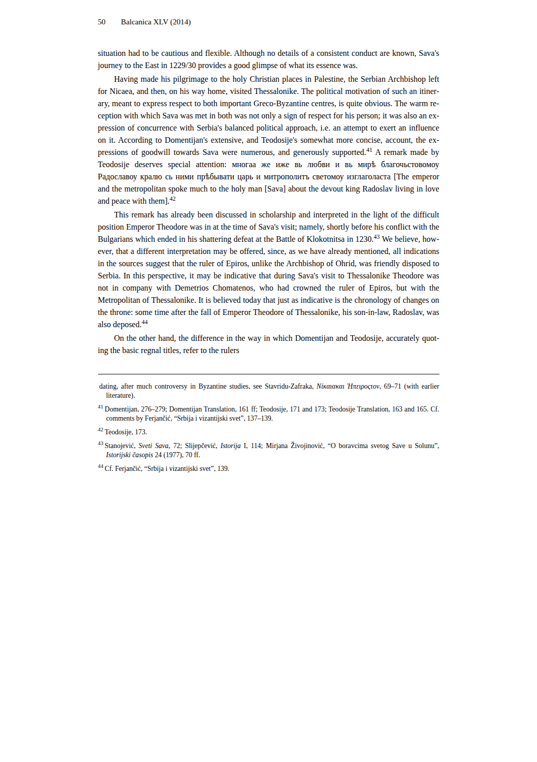50 Balcanica XLV (2014)
situation had to be cautious and flexible. Although no details of a consistent conduct are known, Sava's journey to the East in 1229/30 provides a good glimpse of what its essence was.
Having made his pilgrimage to the holy Christian places in Palestine, the Serbian Archbishop left for Nicaea, and then, on his way home, visited Thessalonike. The political motivation of such an itinerary, meant to express respect to both important Greco-Byzantine centres, is quite obvious. The warm reception with which Sava was met in both was not only a sign of respect for his person; it was also an expression of concurrence with Serbia's balanced political approach, i.e. an attempt to exert an influence on it. According to Domentijan's extensive, and Teodosije's somewhat more concise, account, the expressions of goodwill towards Sava were numerous, and generously supported.41 A remark made by Teodosije deserves special attention: многаа же иже вь любви и вь мирѣ благочьстовомоу Радославоу кралю сь ними прѣбывати царь и митрополитъ светомоу изглаголаста [The emperor and the metropolitan spoke much to the holy man [Sava] about the devout king Radoslav living in love and peace with them].42
This remark has already been discussed in scholarship and interpreted in the light of the difficult position Emperor Theodore was in at the time of Sava's visit; namely, shortly before his conflict with the Bulgarians which ended in his shattering defeat at the Battle of Klokotnitsa in 1230.43 We believe, however, that a different interpretation may be offered, since, as we have already mentioned, all indications in the sources suggest that the ruler of Epiros, unlike the Archbishop of Ohrid, was friendly disposed to Serbia. In this perspective, it may be indicative that during Sava's visit to Thessalonike Theodore was not in company with Demetrios Chomatenos, who had crowned the ruler of Epiros, but with the Metropolitan of Thessalonike. It is believed today that just as indicative is the chronology of changes on the throne: some time after the fall of Emperor Theodore of Thessalonike, his son-in-law, Radoslav, was also deposed.44
On the other hand, the difference in the way in which Domentijan and Teodosije, accurately quoting the basic regnal titles, refer to the rulers
dating, after much controversy in Byzantine studies, see Stavridu-Zafraka, Νίκαιακαι Ήπειροςτον, 69–71 (with earlier literature).
41 Domentijan, 276–279; Domentijan Translation, 161 ff; Teodosije, 171 and 173; Teodosije Translation, 163 and 165. Cf. comments by Ferjančić, “Srbija i vizantijski svet”, 137–139.
42 Teodosije, 173.
43 Stanojević, Sveti Sava, 72; Slijepčević, Istorija I, 114; Mirjana Živojinović, “O boravcima svetog Save u Solunu”, Istorijski časopis 24 (1977), 70 ff.
44 Cf. Ferjančić, “Srbija i vizantijski svet”, 139.